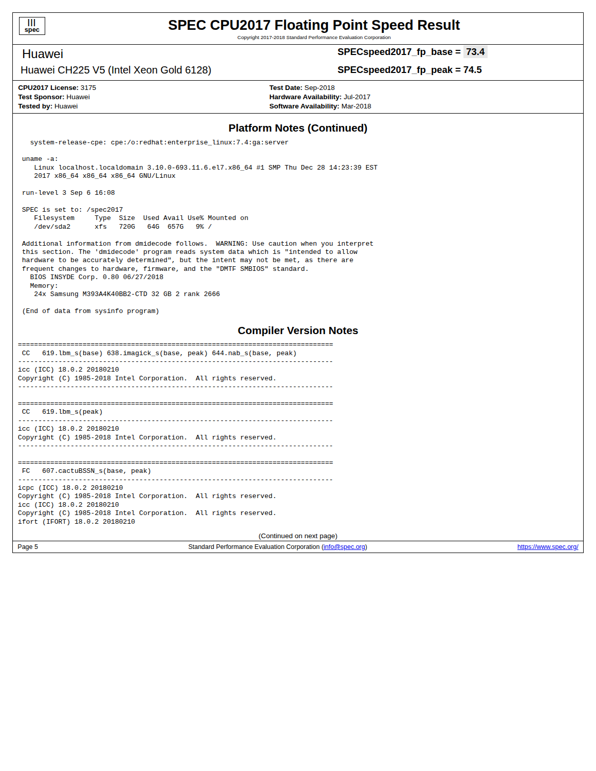|||
spec
SPEC CPU2017 Floating Point Speed Result
Copyright 2017-2018 Standard Performance Evaluation Corporation
| Huawei | SPECspeed2017_fp_base = 73.4 |
| Huawei CH225 V5 (Intel Xeon Gold 6128) | SPECspeed2017_fp_peak = 74.5 |
| CPU2017 License: 3175 | Test Date: Sep-2018 |
| Test Sponsor: Huawei | Hardware Availability: Jul-2017 |
| Tested by: Huawei | Software Availability: Mar-2018 |
Platform Notes (Continued)
   system-release-cpe: cpe:/o:redhat:enterprise_linux:7.4:ga:server

 uname -a:
    Linux localhost.localdomain 3.10.0-693.11.6.el7.x86_64 #1 SMP Thu Dec 28 14:23:39 EST
    2017 x86_64 x86_64 x86_64 GNU/Linux

 run-level 3 Sep 6 16:08

 SPEC is set to: /spec2017
    Filesystem     Type  Size  Used Avail Use% Mounted on
    /dev/sda2      xfs   720G   64G  657G   9% /

 Additional information from dmidecode follows.  WARNING: Use caution when you interpret
 this section. The 'dmidecode' program reads system data which is "intended to allow
 hardware to be accurately determined", but the intent may not be met, as there are
 frequent changes to hardware, firmware, and the "DMTF SMBIOS" standard.
   BIOS INSYDE Corp. 0.80 06/27/2018
   Memory:
    24x Samsung M393A4K40BB2-CTD 32 GB 2 rank 2666

 (End of data from sysinfo program)
Compiler Version Notes
==============================================================================
 CC   619.lbm_s(base) 638.imagick_s(base, peak) 644.nab_s(base, peak)
------------------------------------------------------------------------------
icc (ICC) 18.0.2 20180210
Copyright (C) 1985-2018 Intel Corporation.  All rights reserved.
------------------------------------------------------------------------------

==============================================================================
 CC   619.lbm_s(peak)
------------------------------------------------------------------------------
icc (ICC) 18.0.2 20180210
Copyright (C) 1985-2018 Intel Corporation.  All rights reserved.
------------------------------------------------------------------------------

==============================================================================
 FC   607.cactuBSSN_s(base, peak)
------------------------------------------------------------------------------
icpc (ICC) 18.0.2 20180210
Copyright (C) 1985-2018 Intel Corporation.  All rights reserved.
icc (ICC) 18.0.2 20180210
Copyright (C) 1985-2018 Intel Corporation.  All rights reserved.
ifort (IFORT) 18.0.2 20180210
(Continued on next page)
Page 5 Standard Performance Evaluation Corporation (info@spec.org) https://www.spec.org/